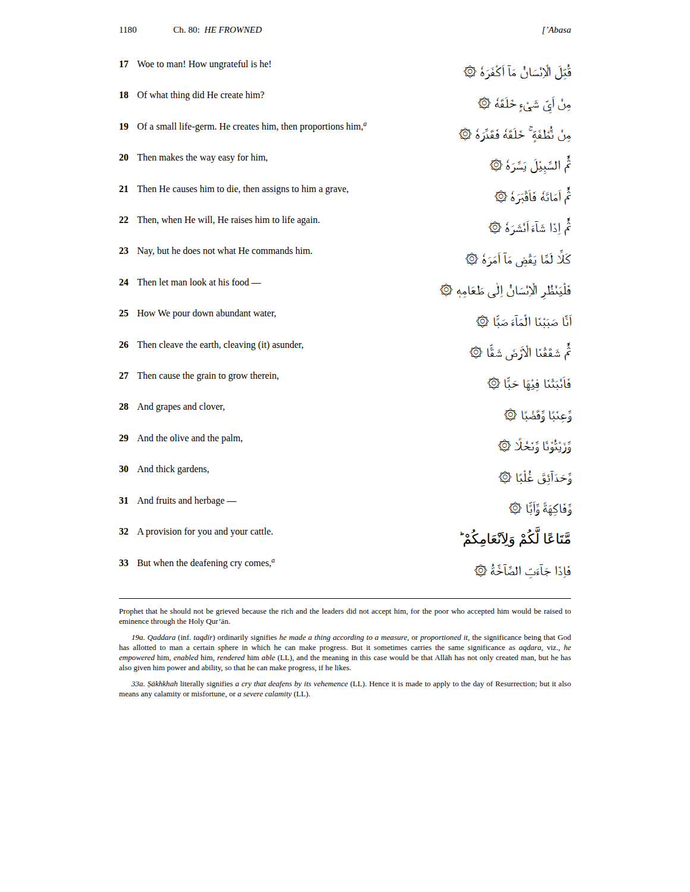1180
Ch. 80: HE FROWNED
[’Abasa
| 17 | Woe to man! How ungrateful is he! | قُتِلَ الْاِنْسَانُ مَآ اَكْفَرَهٗ ۞ |
| 18 | Of what thing did He create him? | مِنْ اَيِّ شَيْءٍ خَلَقَهٗ ۞ |
| 19 | Of a small life-germ. He creates him, then proportions him, a | مِنْ نُّطْفَةٍ ۚ خَلَقَهٗ فَقَدَّرَهٗ ۞ |
| 20 | Then makes the way easy for him, | ثُمَّ السَّبِيْلَ يَسَّرَهٗ ۞ |
| 21 | Then He causes him to die, then assigns to him a grave, | ثُمَّ اَمَاتَهٗ فَاَقْبَرَهٗ ۞ |
| 22 | Then, when He will, He raises him to life again. | ثُمَّ اِذَا شَآءَ اَنْشَرَهٗ ۞ |
| 23 | Nay, but he does not what He commands him. | كَلَّا لَمَّا يَقْضِ مَآ اَمَرَهٗ ۞ |
| 24 | Then let man look at his food — | فَلْيَنْظُرِ الْاِنْسَانُ اِلٰى طَعَامِهٖ ۞ |
| 25 | How We pour down abundant water, | اَنَّا صَبَبْنَا الْمَآءَ صَبًّا ۞ |
| 26 | Then cleave the earth, cleaving (it) asunder, | ثُمَّ شَقَقْنَا الْاَرْضَ شَقًّا ۞ |
| 27 | Then cause the grain to grow therein, | فَاَنْبَتْنَا فِيْهَا حَبًّا ۞ |
| 28 | And grapes and clover, | وَّعِنَبًا وَّقَضْبًا ۞ |
| 29 | And the olive and the palm, | وَّزَيْتُوْنًا وَّنَخْلًا ۞ |
| 30 | And thick gardens, | وَّحَدَآئِقَ غُلْبًا ۞ |
| 31 | And fruits and herbage — | وَّفَاكِهَةً وَّاَبًّا ۞ |
| 32 | A provision for you and your cattle. | مَّتَاعًا لَّكُمْ وَلِاَنْعَامِكُمْ ؕ |
| 33 | But when the deafening cry comes, a | فَاِذَا جَآءَتِ الصَّآخَّةُ ۞ |
Prophet that he should not be grieved because the rich and the leaders did not accept him, for the poor who accepted him would be raised to eminence through the Holy Qur’ān.
19a. Qaddara (inf. taqdīr) ordinarily signifies he made a thing according to a measure, or proportioned it, the significance being that God has allotted to man a certain sphere in which he can make progress. But it sometimes carries the same significance as aqdara, viz., he empowered him, enabled him, rendered him able (LL), and the meaning in this case would be that Allāh has not only created man, but he has also given him power and ability, so that he can make progress, if he likes.
33a. Ṣākhkhah literally signifies a cry that deafens by its vehemence (LL). Hence it is made to apply to the day of Resurrection; but it also means any calamity or misfortune, or a severe calamity (LL).